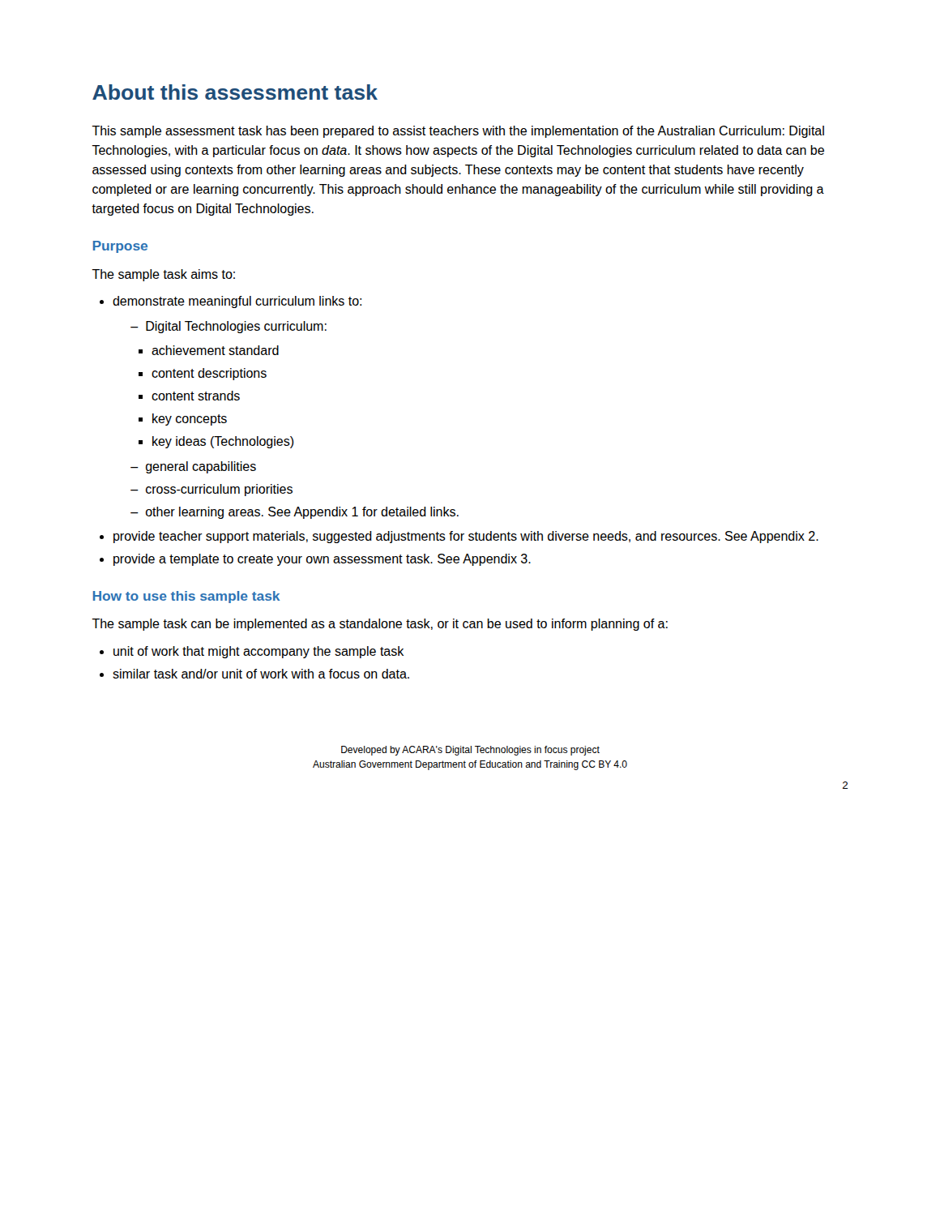About this assessment task
This sample assessment task has been prepared to assist teachers with the implementation of the Australian Curriculum: Digital Technologies, with a particular focus on data. It shows how aspects of the Digital Technologies curriculum related to data can be assessed using contexts from other learning areas and subjects. These contexts may be content that students have recently completed or are learning concurrently. This approach should enhance the manageability of the curriculum while still providing a targeted focus on Digital Technologies.
Purpose
The sample task aims to:
demonstrate meaningful curriculum links to:
Digital Technologies curriculum:
achievement standard
content descriptions
content strands
key concepts
key ideas (Technologies)
general capabilities
cross-curriculum priorities
other learning areas. See Appendix 1 for detailed links.
provide teacher support materials, suggested adjustments for students with diverse needs, and resources. See Appendix 2.
provide a template to create your own assessment task. See Appendix 3.
How to use this sample task
The sample task can be implemented as a standalone task, or it can be used to inform planning of a:
unit of work that might accompany the sample task
similar task and/or unit of work with a focus on data.
Developed by ACARA's Digital Technologies in focus project
Australian Government Department of Education and Training CC BY 4.0
2